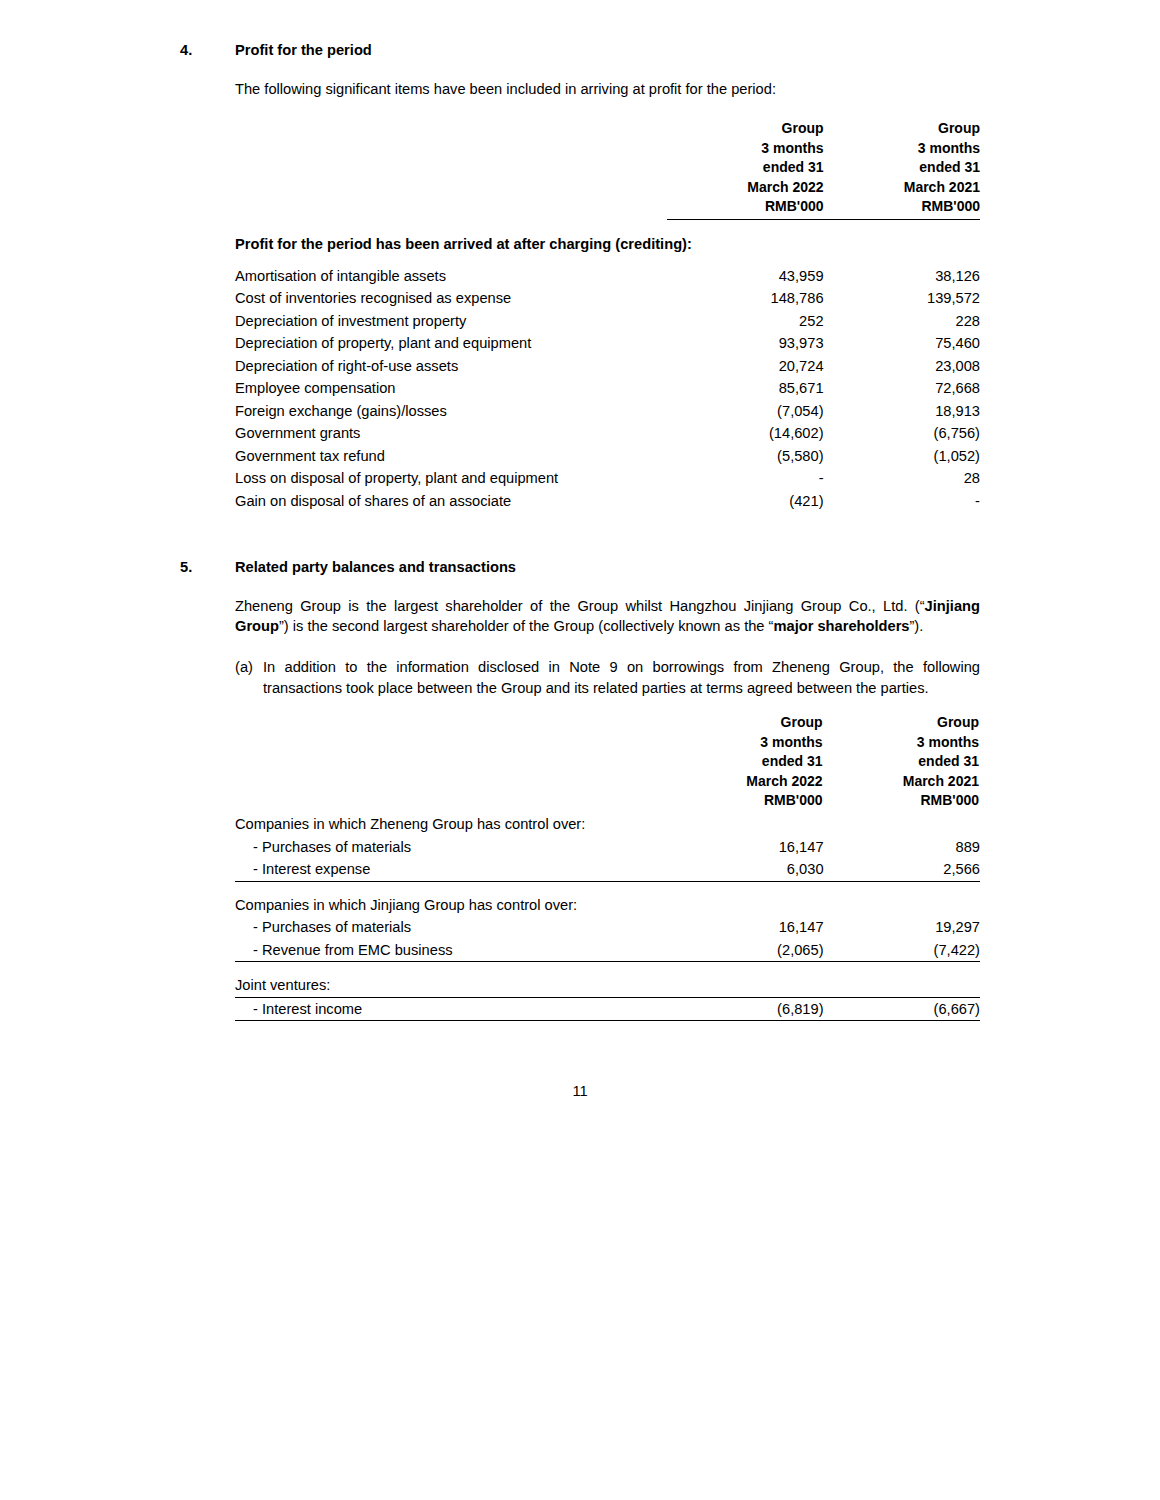4.
Profit for the period
The following significant items have been included in arriving at profit for the period:
| | Group 3 months ended 31 March 2022 RMB'000 | Group 3 months ended 31 March 2021 RMB'000 |
| --- | --- | --- |
| Profit for the period has been arrived at after charging (crediting): |
| Amortisation of intangible assets | 43,959 | 38,126 |
| Cost of inventories recognised as expense | 148,786 | 139,572 |
| Depreciation of investment property | 252 | 228 |
| Depreciation of property, plant and equipment | 93,973 | 75,460 |
| Depreciation of right-of-use assets | 20,724 | 23,008 |
| Employee compensation | 85,671 | 72,668 |
| Foreign exchange (gains)/losses | (7,054) | 18,913 |
| Government grants | (14,602) | (6,756) |
| Government tax refund | (5,580) | (1,052) |
| Loss on disposal of property, plant and equipment | - | 28 |
| Gain on disposal of shares of an associate | (421) | - |
5.
Related party balances and transactions
Zheneng Group is the largest shareholder of the Group whilst Hangzhou Jinjiang Group Co., Ltd. (“Jinjiang Group”) is the second largest shareholder of the Group (collectively known as the “major shareholders”).
(a)
In addition to the information disclosed in Note 9 on borrowings from Zheneng Group, the following transactions took place between the Group and its related parties at terms agreed between the parties.
| | Group 3 months ended 31 March 2022 RMB'000 | Group 3 months ended 31 March 2021 RMB'000 |
| --- | --- | --- |
| Companies in which Zheneng Group has control over: | | |
| - Purchases of materials | 16,147 | 889 |
| - Interest expense | 6,030 | 2,566 |
| Companies in which Jinjiang Group has control over: | | |
| - Purchases of materials | 16,147 | 19,297 |
| - Revenue from EMC business | (2,065) | (7,422) |
| Joint ventures: | | |
| - Interest income | (6,819) | (6,667) |
11